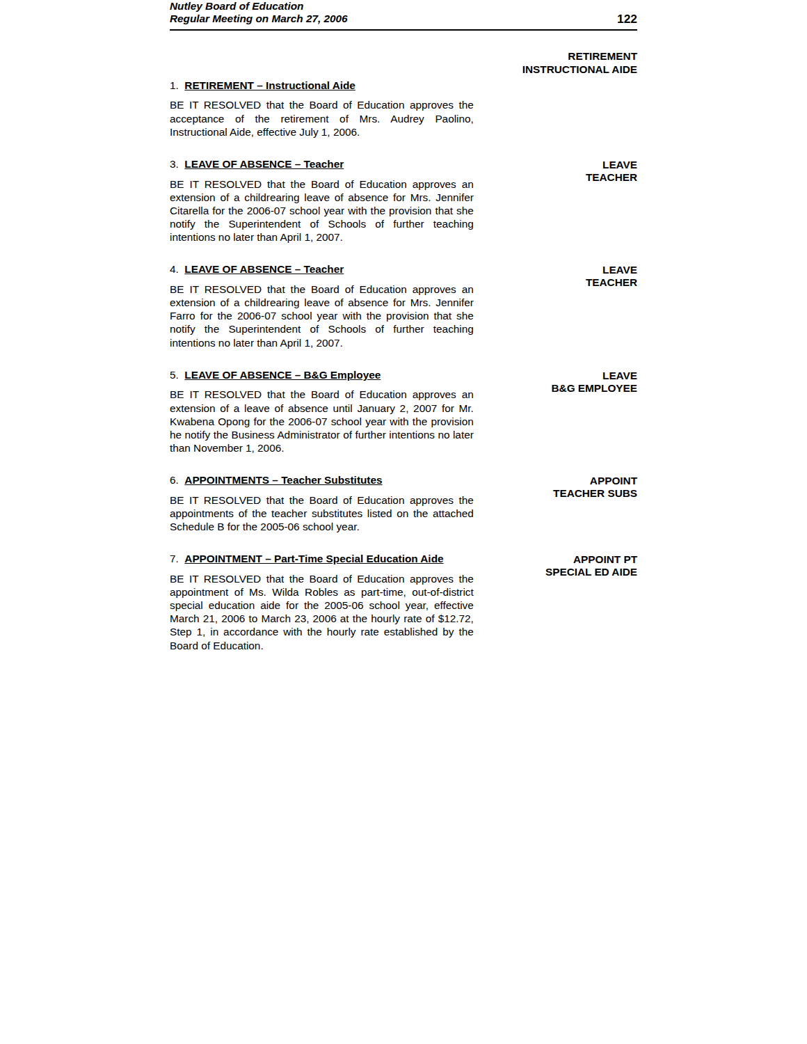Nutley Board of Education
Regular Meeting on March 27, 2006
122
RETIREMENT
INSTRUCTIONAL AIDE
1. RETIREMENT – Instructional Aide
BE IT RESOLVED that the Board of Education approves the acceptance of the retirement of Mrs. Audrey Paolino, Instructional Aide, effective July 1, 2006.
LEAVE
TEACHER
3. LEAVE OF ABSENCE – Teacher
BE IT RESOLVED that the Board of Education approves an extension of a childrearing leave of absence for Mrs. Jennifer Citarella for the 2006-07 school year with the provision that she notify the Superintendent of Schools of further teaching intentions no later than April 1, 2007.
LEAVE
TEACHER
4. LEAVE OF ABSENCE – Teacher
BE IT RESOLVED that the Board of Education approves an extension of a childrearing leave of absence for Mrs. Jennifer Farro for the 2006-07 school year with the provision that she notify the Superintendent of Schools of further teaching intentions no later than April 1, 2007.
LEAVE
B&G EMPLOYEE
5. LEAVE OF ABSENCE – B&G Employee
BE IT RESOLVED that the Board of Education approves an extension of a leave of absence until January 2, 2007 for Mr. Kwabena Opong for the 2006-07 school year with the provision he notify the Business Administrator of further intentions no later than November 1, 2006.
APPOINT
TEACHER SUBS
6. APPOINTMENTS – Teacher Substitutes
BE IT RESOLVED that the Board of Education approves the appointments of the teacher substitutes listed on the attached Schedule B for the 2005-06 school year.
APPOINT PT
SPECIAL ED AIDE
7. APPOINTMENT – Part-Time Special Education Aide
BE IT RESOLVED that the Board of Education approves the appointment of Ms. Wilda Robles as part-time, out-of-district special education aide for the 2005-06 school year, effective March 21, 2006 to March 23, 2006 at the hourly rate of $12.72, Step 1, in accordance with the hourly rate established by the Board of Education.